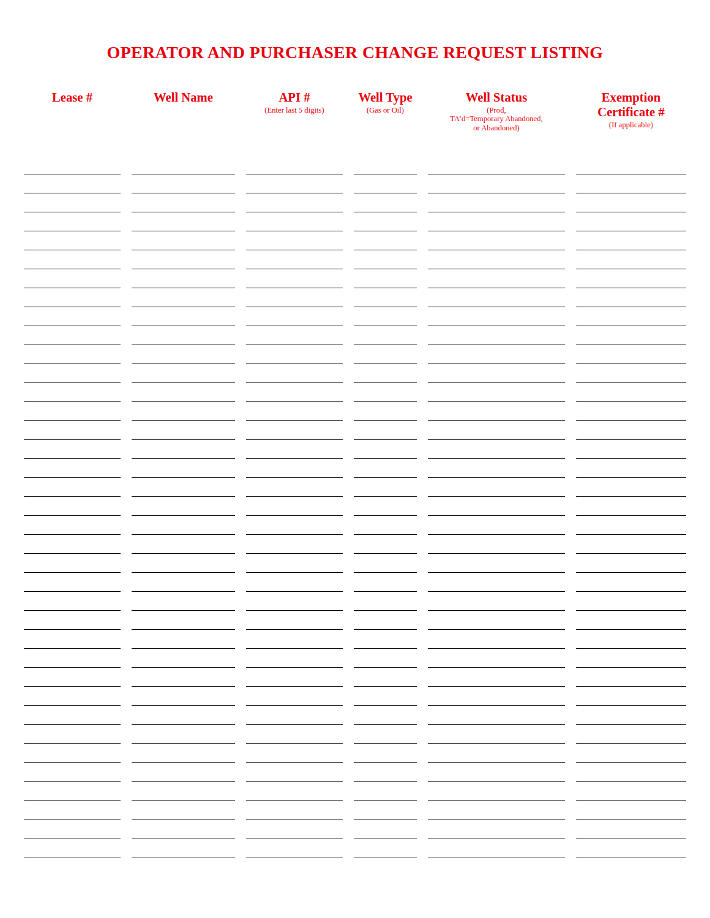OPERATOR AND PURCHASER CHANGE REQUEST LISTING
| Lease # | Well Name | API # (Enter last 5 digits) | Well Type (Gas or Oil) | Well Status (Prod, TA’d=Temporary Abandoned, or Abandoned) | Exemption Certificate # (If applicable) |
| --- | --- | --- | --- | --- | --- |